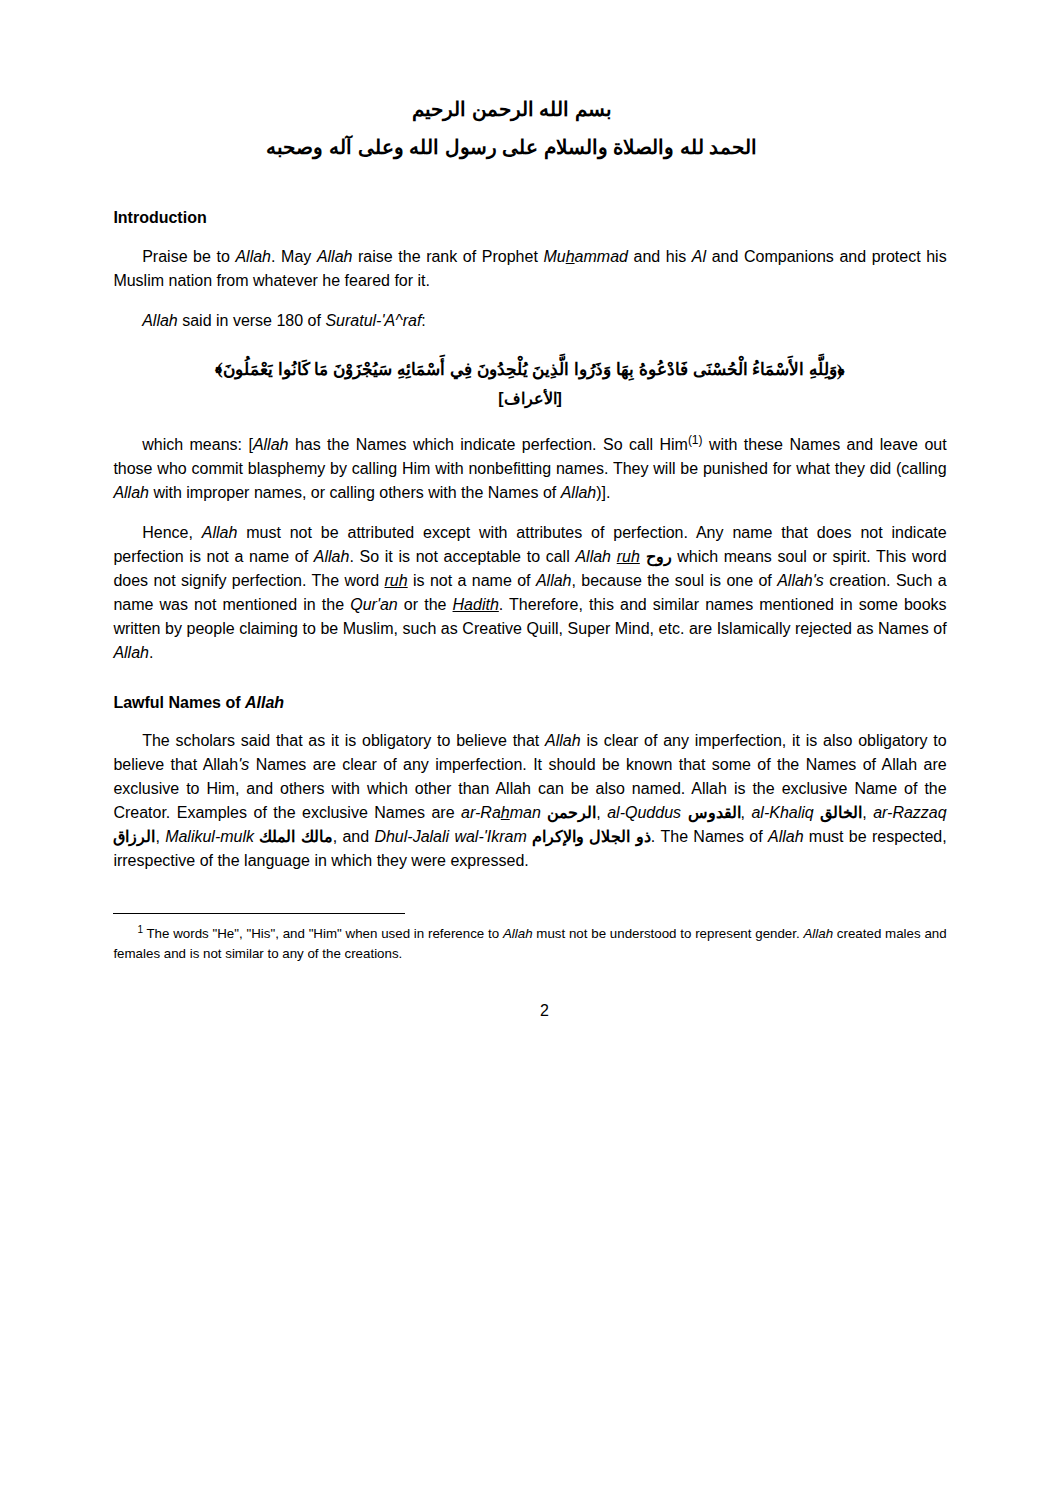بسم الله الرحمن الرحيم
الحمد لله والصلاة والسلام على رسول الله وعلى آله وصحبه
Introduction
Praise be to Allah. May Allah raise the rank of Prophet Muhammad and his Al and Companions and protect his Muslim nation from whatever he feared for it.
Allah said in verse 180 of Suratul-'A^raf:
﴿وَلِلَّهِ الأَسْمَاءُ الْحُسْنَى فَادْعُوهُ بِهَا وَذَرُوا الَّذِينَ يُلْحِدُونَ فِي أَسْمَائِهِ سَيُجْزَوْنَ مَا كَانُوا يَعْمَلُونَ﴾
[الأعراف]
which means: [Allah has the Names which indicate perfection. So call Him(1) with these Names and leave out those who commit blasphemy by calling Him with nonbefitting names. They will be punished for what they did (calling Allah with improper names, or calling others with the Names of Allah)].
Hence, Allah must not be attributed except with attributes of perfection. Any name that does not indicate perfection is not a name of Allah. So it is not acceptable to call Allah ruh روح which means soul or spirit. This word does not signify perfection. The word ruh is not a name of Allah, because the soul is one of Allah's creation. Such a name was not mentioned in the Qur'an or the Hadith. Therefore, this and similar names mentioned in some books written by people claiming to be Muslim, such as Creative Quill, Super Mind, etc. are Islamically rejected as Names of Allah.
Lawful Names of Allah
The scholars said that as it is obligatory to believe that Allah is clear of any imperfection, it is also obligatory to believe that Allah's Names are clear of any imperfection. It should be known that some of the Names of Allah are exclusive to Him, and others with which other than Allah can be also named. Allah is the exclusive Name of the Creator. Examples of the exclusive Names are ar-Rahman الرحمن, al-Quddus القدوس, al-Khaliq الخالق, ar-Razzaq الرزاق, Malikul-mulk مالك الملك, and Dhul-Jalali wal-'Ikram ذو الجلال والإكرام. The Names of Allah must be respected, irrespective of the language in which they were expressed.
1 The words "He", "His", and "Him" when used in reference to Allah must not be understood to represent gender. Allah created males and females and is not similar to any of the creations.
2